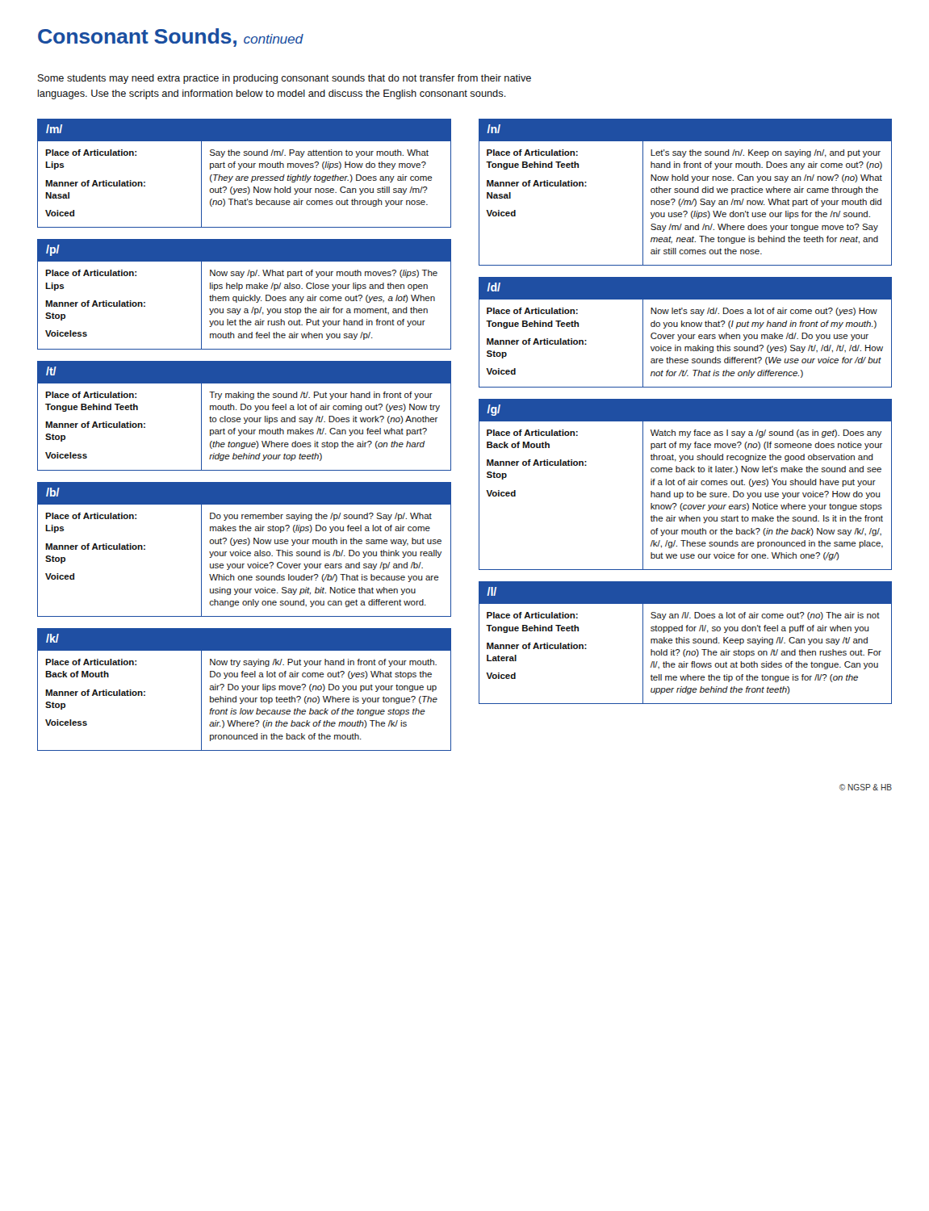Consonant Sounds, continued
Some students may need extra practice in producing consonant sounds that do not transfer from their native languages. Use the scripts and information below to model and discuss the English consonant sounds.
/m/
| Place of Articulation: Lips Manner of Articulation: Nasal Voiced | Say the sound /m/. Pay attention to your mouth. What part of your mouth moves? ( lips ) How do they move? ( They are pressed tightly together. ) Does any air come out? ( yes ) Now hold your nose. Can you still say /m/? ( no ) That's because air comes out through your nose. |
/p/
| Place of Articulation: Lips Manner of Articulation: Stop Voiceless | Now say /p/. What part of your mouth moves? ( lips ) The lips help make /p/ also. Close your lips and then open them quickly. Does any air come out? ( yes, a lot ) When you say a /p/, you stop the air for a moment, and then you let the air rush out. Put your hand in front of your mouth and feel the air when you say /p/. |
/t/
| Place of Articulation: Tongue Behind Teeth Manner of Articulation: Stop Voiceless | Try making the sound /t/. Put your hand in front of your mouth. Do you feel a lot of air coming out? ( yes ) Now try to close your lips and say /t/. Does it work? ( no ) Another part of your mouth makes /t/. Can you feel what part? ( the tongue ) Where does it stop the air? ( on the hard ridge behind your top teeth ) |
/b/
| Place of Articulation: Lips Manner of Articulation: Stop Voiced | Do you remember saying the /p/ sound? Say /p/. What makes the air stop? ( lips ) Do you feel a lot of air come out? ( yes ) Now use your mouth in the same way, but use your voice also. This sound is /b/. Do you think you really use your voice? Cover your ears and say /p/ and /b/. Which one sounds louder? ( /b/ ) That is because you are using your voice. Say pit, bit . Notice that when you change only one sound, you can get a different word. |
/k/
| Place of Articulation: Back of Mouth Manner of Articulation: Stop Voiceless | Now try saying /k/. Put your hand in front of your mouth. Do you feel a lot of air come out? ( yes ) What stops the air? Do your lips move? ( no ) Do you put your tongue up behind your top teeth? ( no ) Where is your tongue? ( The front is low because the back of the tongue stops the air. ) Where? ( in the back of the mouth ) The /k/ is pronounced in the back of the mouth. |
/n/
| Place of Articulation: Tongue Behind Teeth Manner of Articulation: Nasal Voiced | Let's say the sound /n/. Keep on saying /n/, and put your hand in front of your mouth. Does any air come out? ( no ) Now hold your nose. Can you say an /n/ now? ( no ) What other sound did we practice where air came through the nose? ( /m/ ) Say an /m/ now. What part of your mouth did you use? ( lips ) We don't use our lips for the /n/ sound. Say /m/ and /n/. Where does your tongue move to? Say meat, neat . The tongue is behind the teeth for neat , and air still comes out the nose. |
/d/
| Place of Articulation: Tongue Behind Teeth Manner of Articulation: Stop Voiced | Now let's say /d/. Does a lot of air come out? ( yes ) How do you know that? ( I put my hand in front of my mouth. ) Cover your ears when you make /d/. Do you use your voice in making this sound? ( yes ) Say /t/, /d/, /t/, /d/. How are these sounds different? ( We use our voice for /d/ but not for /t/. That is the only difference. ) |
/g/
| Place of Articulation: Back of Mouth Manner of Articulation: Stop Voiced | Watch my face as I say a /g/ sound (as in get ). Does any part of my face move? ( no ) (If someone does notice your throat, you should recognize the good observation and come back to it later.) Now let's make the sound and see if a lot of air comes out. ( yes ) You should have put your hand up to be sure. Do you use your voice? How do you know? ( cover your ears ) Notice where your tongue stops the air when you start to make the sound. Is it in the front of your mouth or the back? ( in the back ) Now say /k/, /g/, /k/, /g/. These sounds are pronounced in the same place, but we use our voice for one. Which one? ( /g/ ) |
/l/
| Place of Articulation: Tongue Behind Teeth Manner of Articulation: Lateral Voiced | Say an /l/. Does a lot of air come out? ( no ) The air is not stopped for /l/, so you don't feel a puff of air when you make this sound. Keep saying /l/. Can you say /t/ and hold it? ( no ) The air stops on /t/ and then rushes out. For /l/, the air flows out at both sides of the tongue. Can you tell me where the tip of the tongue is for /l/? ( on the upper ridge behind the front teeth ) |
© NGSP & HB